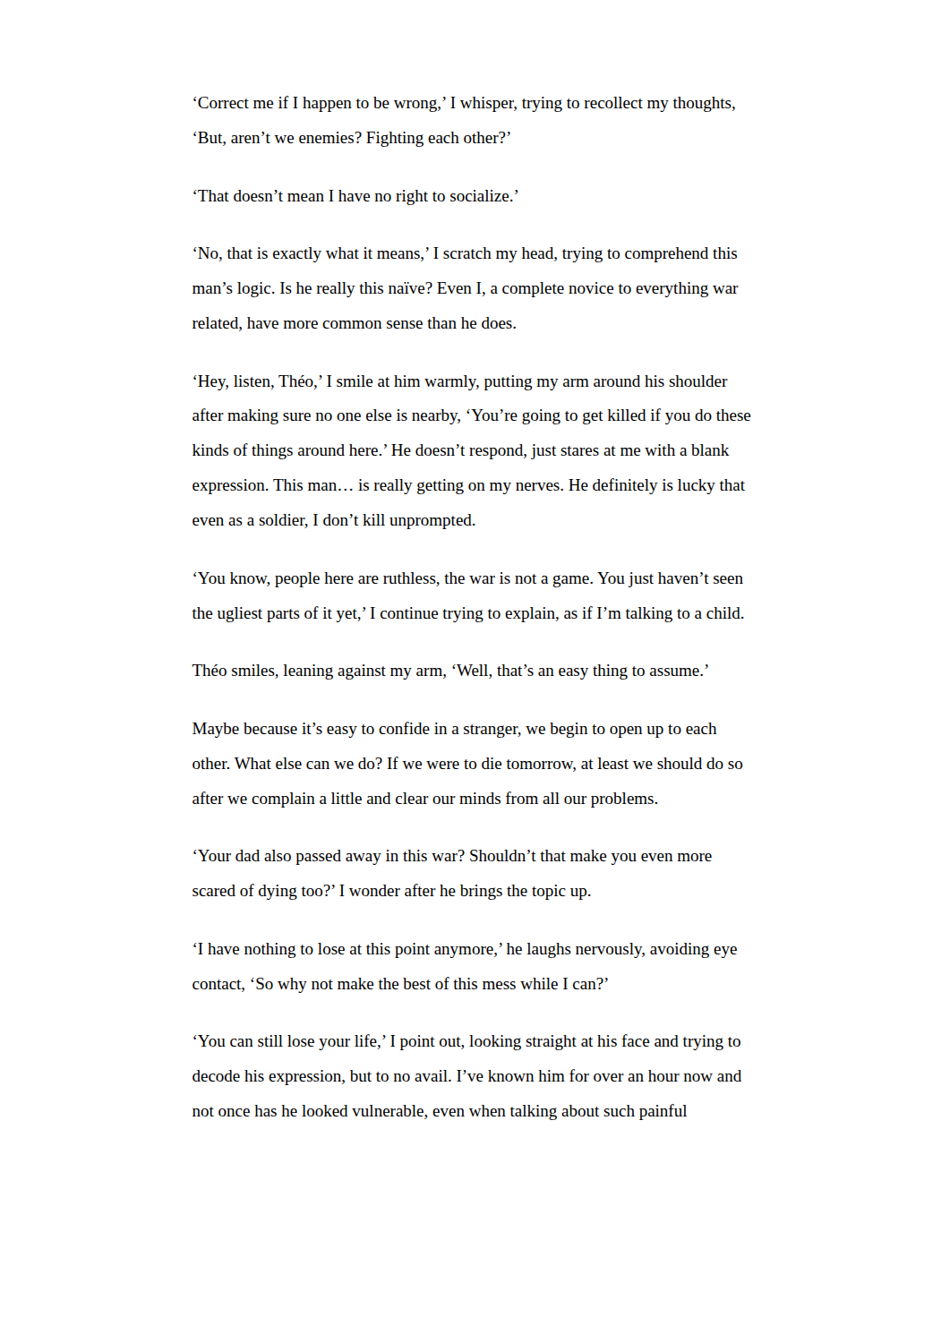‘Correct me if I happen to be wrong,’ I whisper, trying to recollect my thoughts, ‘But, aren’t we enemies? Fighting each other?’
‘That doesn’t mean I have no right to socialize.’
‘No, that is exactly what it means,’ I scratch my head, trying to comprehend this man’s logic. Is he really this naïve? Even I, a complete novice to everything war related, have more common sense than he does.
‘Hey, listen, Théo,’ I smile at him warmly, putting my arm around his shoulder after making sure no one else is nearby, ‘You’re going to get killed if you do these kinds of things around here.’ He doesn’t respond, just stares at me with a blank expression. This man… is really getting on my nerves. He definitely is lucky that even as a soldier, I don’t kill unprompted.
‘You know, people here are ruthless, the war is not a game. You just haven’t seen the ugliest parts of it yet,’ I continue trying to explain, as if I’m talking to a child.
Théo smiles, leaning against my arm, ‘Well, that’s an easy thing to assume.’
Maybe because it’s easy to confide in a stranger, we begin to open up to each other. What else can we do? If we were to die tomorrow, at least we should do so after we complain a little and clear our minds from all our problems.
‘Your dad also passed away in this war? Shouldn’t that make you even more scared of dying too?’ I wonder after he brings the topic up.
‘I have nothing to lose at this point anymore,’ he laughs nervously, avoiding eye contact, ‘So why not make the best of this mess while I can?’
‘You can still lose your life,’ I point out, looking straight at his face and trying to decode his expression, but to no avail. I’ve known him for over an hour now and not once has he looked vulnerable, even when talking about such painful